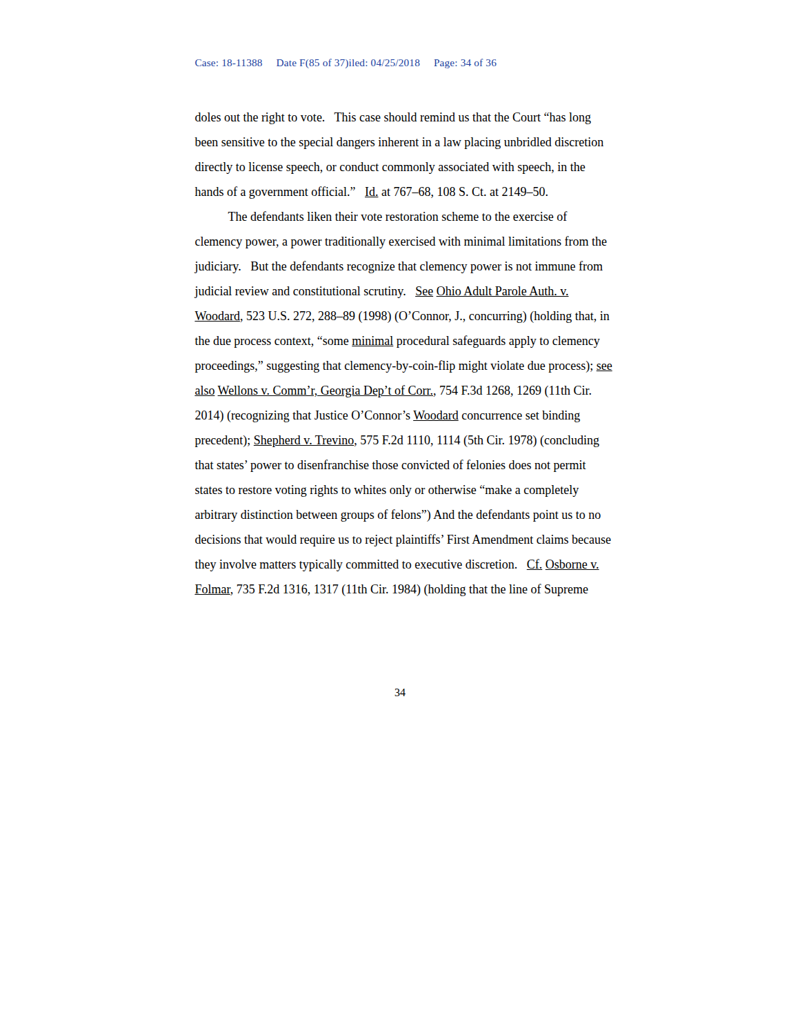Case: 18-11388 Date F(85 of 37) iled: 04/25/2018 Page: 34 of 36
doles out the right to vote. This case should remind us that the Court “has long been sensitive to the special dangers inherent in a law placing unbridled discretion directly to license speech, or conduct commonly associated with speech, in the hands of a government official.” Id. at 767–68, 108 S. Ct. at 2149–50.
The defendants liken their vote restoration scheme to the exercise of clemency power, a power traditionally exercised with minimal limitations from the judiciary. But the defendants recognize that clemency power is not immune from judicial review and constitutional scrutiny. See Ohio Adult Parole Auth. v. Woodard, 523 U.S. 272, 288–89 (1998) (O’Connor, J., concurring) (holding that, in the due process context, “some minimal procedural safeguards apply to clemency proceedings,” suggesting that clemency-by-coin-flip might violate due process); see also Wellons v. Comm’r, Georgia Dep’t of Corr., 754 F.3d 1268, 1269 (11th Cir. 2014) (recognizing that Justice O’Connor’s Woodard concurrence set binding precedent); Shepherd v. Trevino, 575 F.2d 1110, 1114 (5th Cir. 1978) (concluding that states’ power to disenfranchise those convicted of felonies does not permit states to restore voting rights to whites only or otherwise “make a completely arbitrary distinction between groups of felons”) And the defendants point us to no decisions that would require us to reject plaintiffs’ First Amendment claims because they involve matters typically committed to executive discretion. Cf. Osborne v. Folmar, 735 F.2d 1316, 1317 (11th Cir. 1984) (holding that the line of Supreme
34